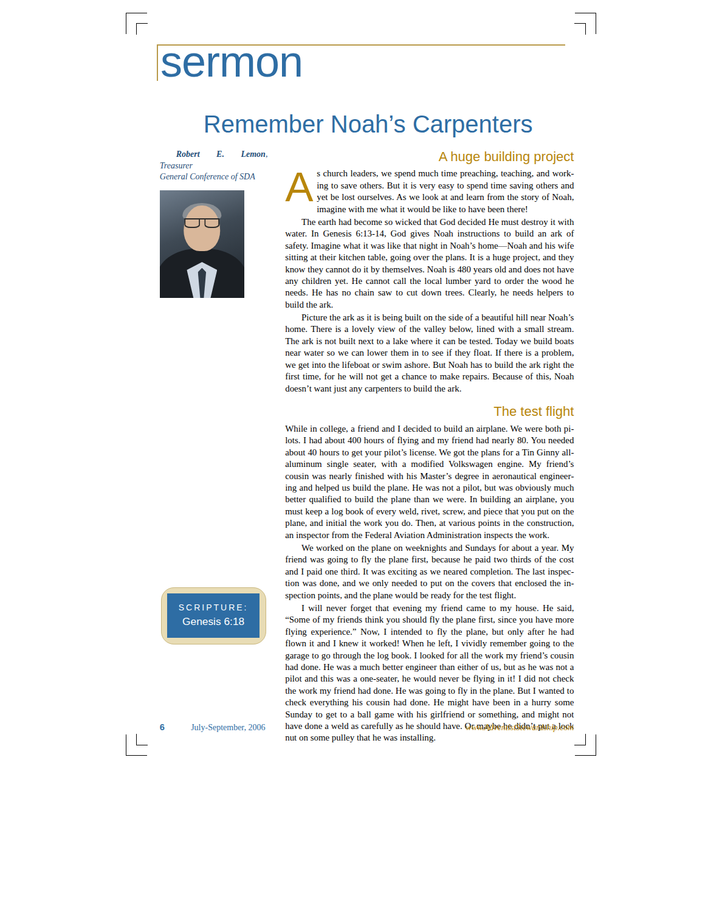sermon
Remember Noah’s Carpenters
Robert E. Lemon, Treasurer
General Conference of SDA
Scripture:
Genesis 6:18
A huge building project
As church leaders, we spend much time preaching, teaching, and working to save others. But it is very easy to spend time saving others and yet be lost ourselves. As we look at and learn from the story of Noah, imagine with me what it would be like to have been there!
The earth had become so wicked that God decided He must destroy it with water. In Genesis 6:13-14, God gives Noah instructions to build an ark of safety. Imagine what it was like that night in Noah’s home—Noah and his wife sitting at their kitchen table, going over the plans. It is a huge project, and they know they cannot do it by themselves. Noah is 480 years old and does not have any children yet. He cannot call the local lumber yard to order the wood he needs. He has no chain saw to cut down trees. Clearly, he needs helpers to build the ark.
Picture the ark as it is being built on the side of a beautiful hill near Noah’s home. There is a lovely view of the valley below, lined with a small stream. The ark is not built next to a lake where it can be tested. Today we build boats near water so we can lower them in to see if they float. If there is a problem, we get into the lifeboat or swim ashore. But Noah has to build the ark right the first time, for he will not get a chance to make repairs. Because of this, Noah doesn’t want just any carpenters to build the ark.
The test flight
While in college, a friend and I decided to build an airplane. We were both pilots. I had about 400 hours of flying and my friend had nearly 80. You needed about 40 hours to get your pilot’s license. We got the plans for a Tin Ginny all-aluminum single seater, with a modified Volkswagen engine. My friend’s cousin was nearly finished with his Master’s degree in aeronautical engineering and helped us build the plane. He was not a pilot, but was obviously much better qualified to build the plane than we were. In building an airplane, you must keep a log book of every weld, rivet, screw, and piece that you put on the plane, and initial the work you do. Then, at various points in the construction, an inspector from the Federal Aviation Administration inspects the work.
We worked on the plane on weeknights and Sundays for about a year. My friend was going to fly the plane first, because he paid two thirds of the cost and I paid one third. It was exciting as we neared completion. The last inspection was done, and we only needed to put on the covers that enclosed the inspection points, and the plane would be ready for the test flight.
I will never forget that evening my friend came to my house. He said, “Some of my friends think you should fly the plane first, since you have more flying experience.” Now, I intended to fly the plane, but only after he had flown it and I knew it worked! When he left, I vividly remember going to the garage to go through the log book. I looked for all the work my friend’s cousin had done. He was a much better engineer than either of us, but as he was not a pilot and this was a one-seater, he would never be flying in it! I did not check the work my friend had done. He was going to fly in the plane. But I wanted to check everything his cousin had done. He might have been in a hurry some Sunday to get to a ball game with his girlfriend or something, and might not have done a weld as carefully as he should have. Or maybe he didn’t put a lock nut on some pulley that he was installing.
6 July-September, 2006 www.AdventistStewardship.com